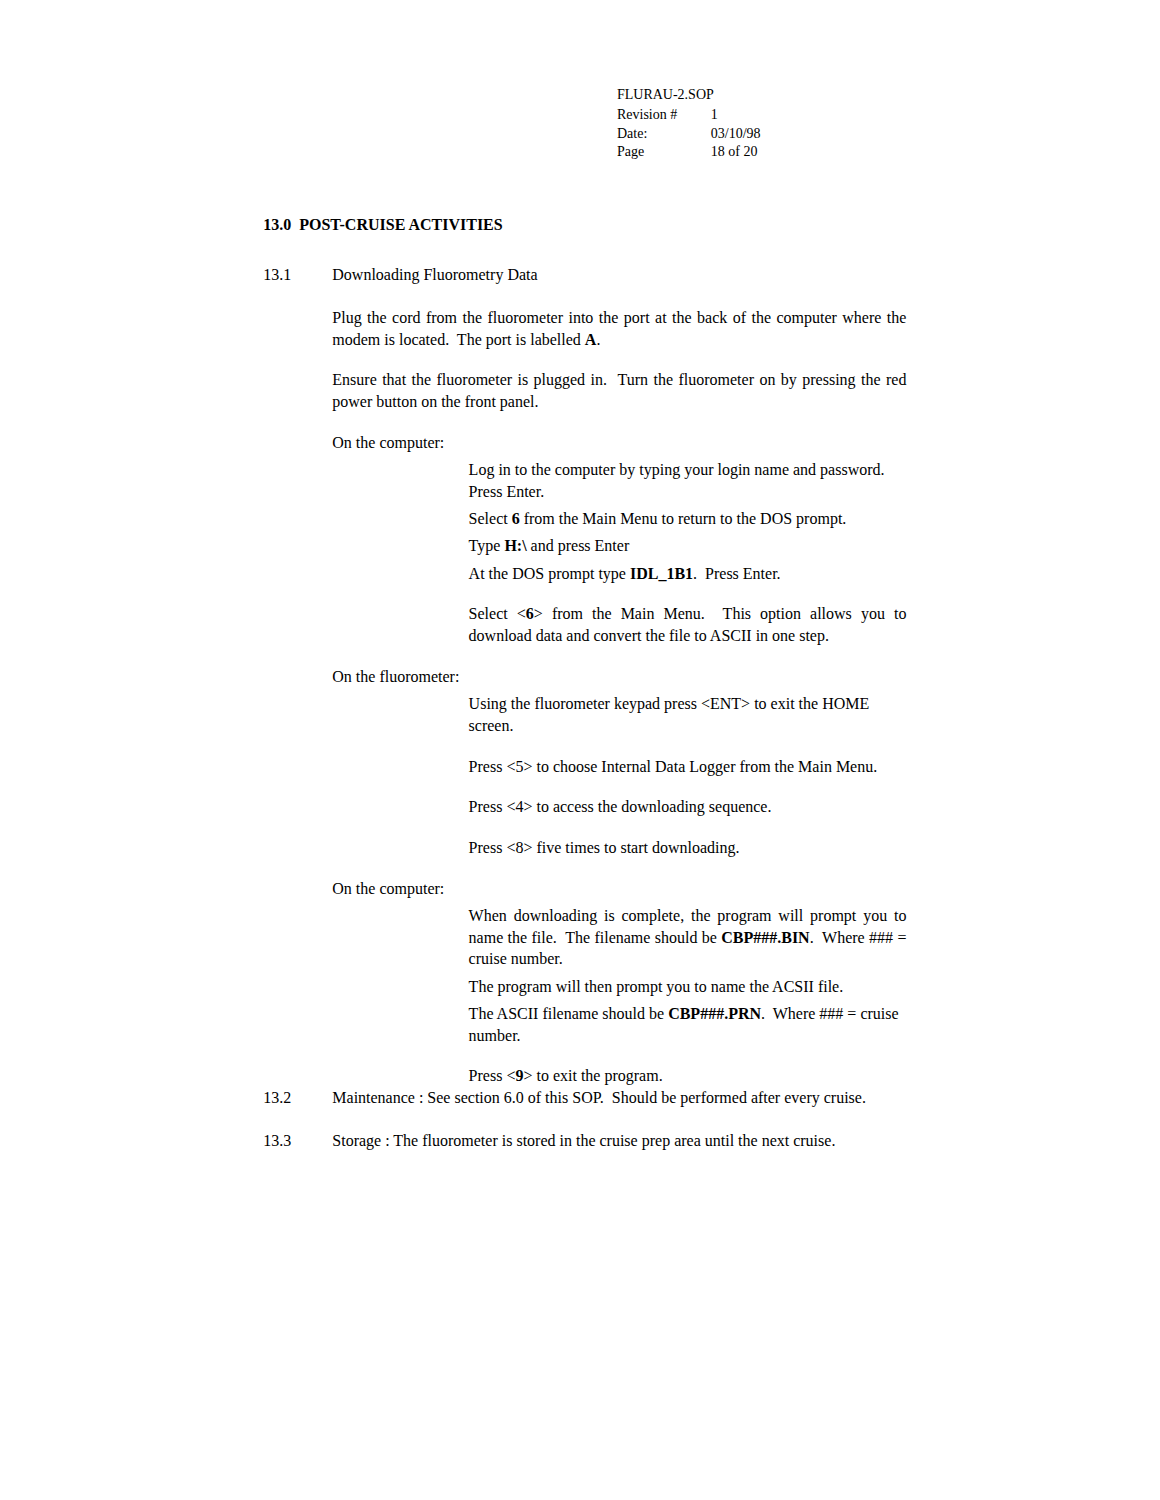FLURAU-2.SOP
| Revision # | 1 |
| Date: | 03/10/98 |
| Page | 18 of 20 |
13.0 POST-CRUISE ACTIVITIES
13.1
Downloading Fluorometry Data
Plug the cord from the fluorometer into the port at the back of the computer where the modem is located. The port is labelled A.
Ensure that the fluorometer is plugged in. Turn the fluorometer on by pressing the red power button on the front panel.
On the computer:
Log in to the computer by typing your login name and password. Press Enter.
Select 6 from the Main Menu to return to the DOS prompt.
Type H:\ and press Enter
At the DOS prompt type IDL_1B1. Press Enter.
Select <6> from the Main Menu. This option allows you to download data and convert the file to ASCII in one step.
On the fluorometer:
Using the fluorometer keypad press <ENT> to exit the HOME screen.
Press <5> to choose Internal Data Logger from the Main Menu.
Press <4> to access the downloading sequence.
Press <8> five times to start downloading.
On the computer:
When downloading is complete, the program will prompt you to name the file. The filename should be CBP###.BIN. Where ### = cruise number.
The program will then prompt you to name the ACSII file.
The ASCII filename should be CBP###.PRN. Where ### = cruise number.
Press <9> to exit the program.
13.2
Maintenance : See section 6.0 of this SOP. Should be performed after every cruise.
13.3
Storage : The fluorometer is stored in the cruise prep area until the next cruise.